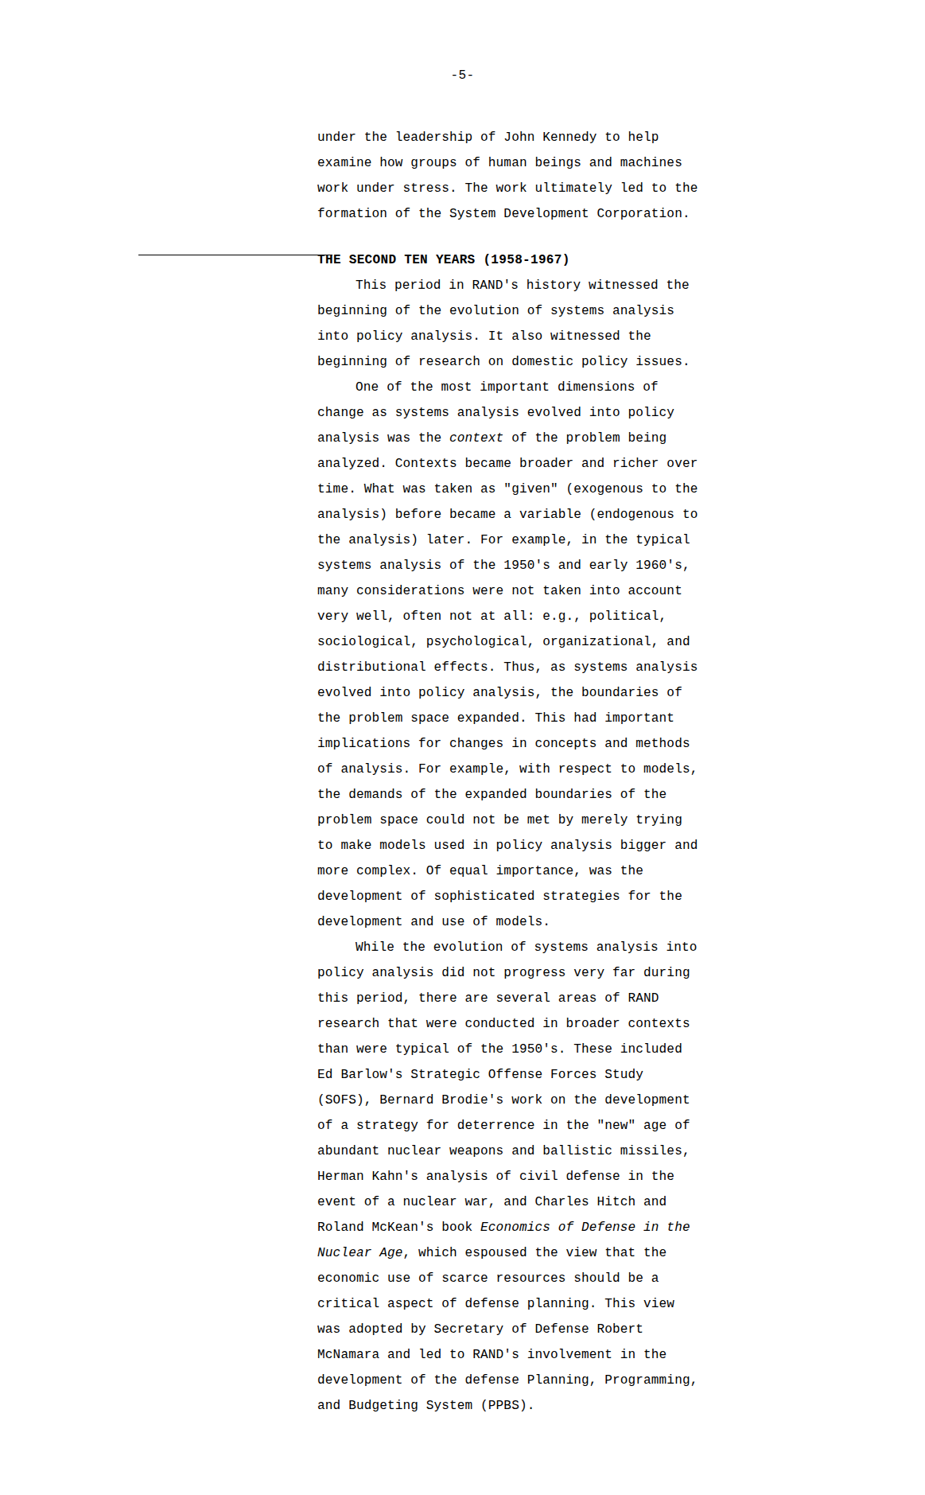-5-
under the leadership of John Kennedy to help examine how groups of human beings and machines work under stress. The work ultimately led to the formation of the System Development Corporation.
THE SECOND TEN YEARS (1958-1967)
This period in RAND's history witnessed the beginning of the evolution of systems analysis into policy analysis. It also witnessed the beginning of research on domestic policy issues.
One of the most important dimensions of change as systems analysis evolved into policy analysis was the context of the problem being analyzed. Contexts became broader and richer over time. What was taken as "given" (exogenous to the analysis) before became a variable (endogenous to the analysis) later. For example, in the typical systems analysis of the 1950's and early 1960's, many considerations were not taken into account very well, often not at all: e.g., political, sociological, psychological, organizational, and distributional effects. Thus, as systems analysis evolved into policy analysis, the boundaries of the problem space expanded. This had important implications for changes in concepts and methods of analysis. For example, with respect to models, the demands of the expanded boundaries of the problem space could not be met by merely trying to make models used in policy analysis bigger and more complex. Of equal importance, was the development of sophisticated strategies for the development and use of models.
While the evolution of systems analysis into policy analysis did not progress very far during this period, there are several areas of RAND research that were conducted in broader contexts than were typical of the 1950's. These included Ed Barlow's Strategic Offense Forces Study (SOFS), Bernard Brodie's work on the development of a strategy for deterrence in the "new" age of abundant nuclear weapons and ballistic missiles, Herman Kahn's analysis of civil defense in the event of a nuclear war, and Charles Hitch and Roland McKean's book Economics of Defense in the Nuclear Age, which espoused the view that the economic use of scarce resources should be a critical aspect of defense planning. This view was adopted by Secretary of Defense Robert McNamara and led to RAND's involvement in the development of the defense Planning, Programming, and Budgeting System (PPBS).